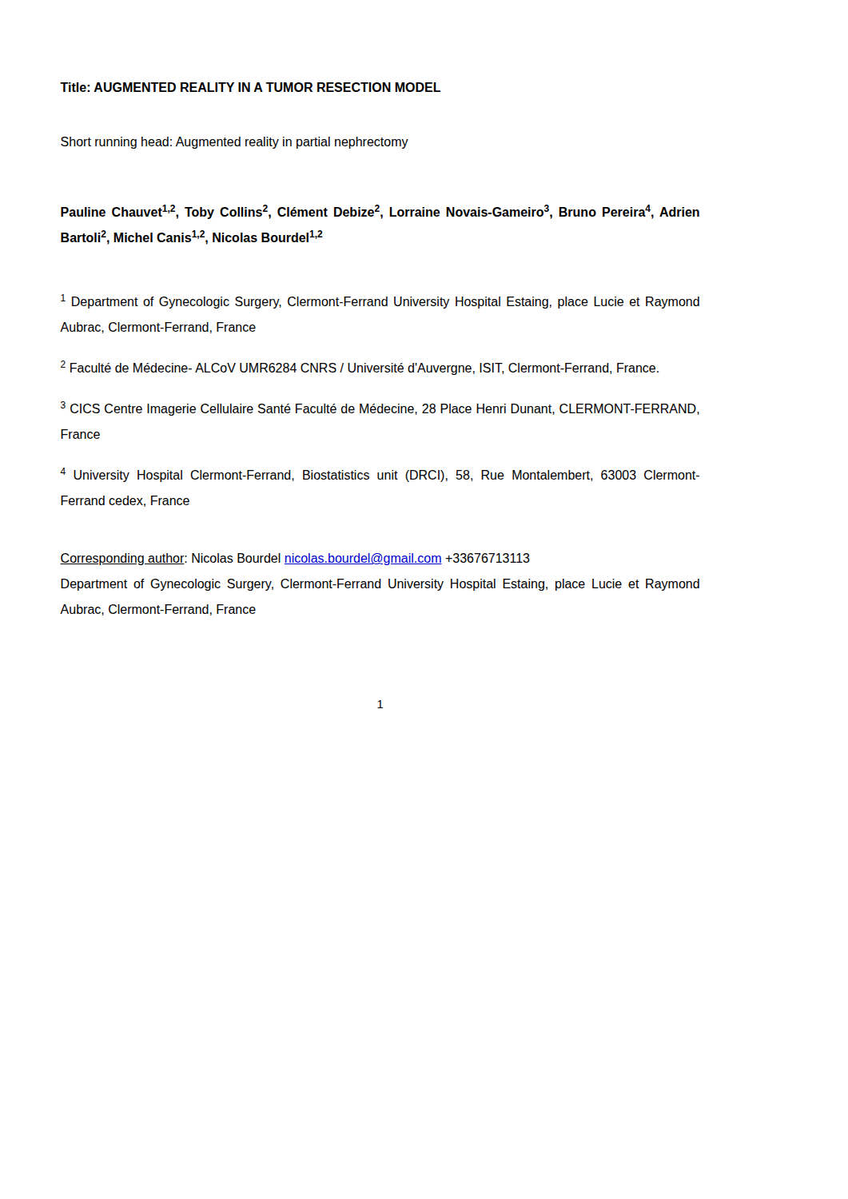Title: AUGMENTED REALITY IN A TUMOR RESECTION MODEL
Short running head: Augmented reality in partial nephrectomy
Pauline Chauvet1,2, Toby Collins2, Clément Debize2, Lorraine Novais-Gameiro3, Bruno Pereira4, Adrien Bartoli2, Michel Canis1,2, Nicolas Bourdel1,2
1 Department of Gynecologic Surgery, Clermont-Ferrand University Hospital Estaing, place Lucie et Raymond Aubrac, Clermont-Ferrand, France
2 Faculté de Médecine- ALCoV UMR6284 CNRS / Université d'Auvergne, ISIT, Clermont-Ferrand, France.
3 CICS Centre Imagerie Cellulaire Santé Faculté de Médecine, 28 Place Henri Dunant, CLERMONT-FERRAND, France
4 University Hospital Clermont-Ferrand, Biostatistics unit (DRCI), 58, Rue Montalembert, 63003 Clermont-Ferrand cedex, France
Corresponding author: Nicolas Bourdel nicolas.bourdel@gmail.com +33676713113
Department of Gynecologic Surgery, Clermont-Ferrand University Hospital Estaing, place Lucie et Raymond Aubrac, Clermont-Ferrand, France
1